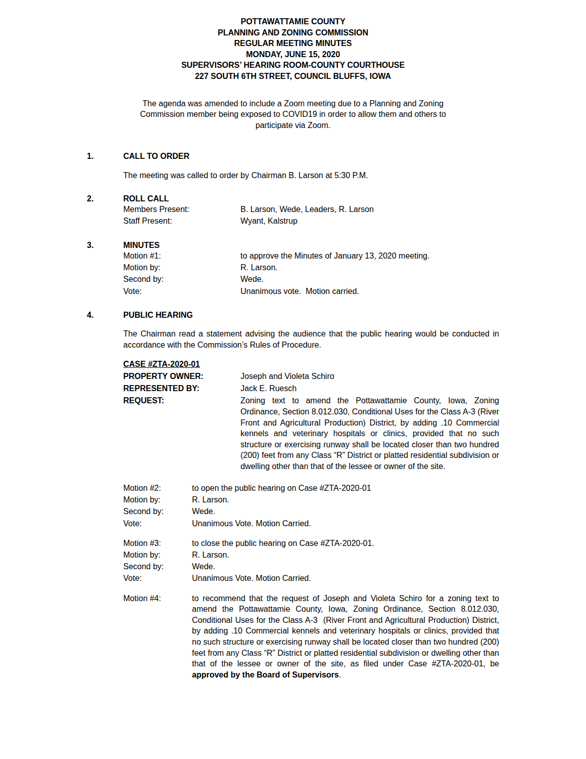POTTAWATTAMIE COUNTY
PLANNING AND ZONING COMMISSION
REGULAR MEETING MINUTES
MONDAY, JUNE 15, 2020
SUPERVISORS’ HEARING ROOM-COUNTY COURTHOUSE
227 SOUTH 6TH STREET, COUNCIL BLUFFS, IOWA
The agenda was amended to include a Zoom meeting due to a Planning and Zoning Commission member being exposed to COVID19 in order to allow them and others to participate via Zoom.
1. CALL TO ORDER
The meeting was called to order by Chairman B. Larson at 5:30 P.M.
2. ROLL CALL
| Members Present: | B. Larson, Wede, Leaders, R. Larson |
| Staff Present: | Wyant, Kalstrup |
3. MINUTES
| Motion #1: | to approve the Minutes of January 13, 2020 meeting. |
| Motion by: | R. Larson. |
| Second by: | Wede. |
| Vote: | Unanimous vote. Motion carried. |
4. PUBLIC HEARING
The Chairman read a statement advising the audience that the public hearing would be conducted in accordance with the Commission’s Rules of Procedure.
CASE #ZTA-2020-01
| PROPERTY OWNER: | Joseph and Violeta Schiro |
| REPRESENTED BY: | Jack E. Ruesch |
| REQUEST: | Zoning text to amend the Pottawattamie County, Iowa, Zoning Ordinance, Section 8.012.030, Conditional Uses for the Class A-3 (River Front and Agricultural Production) District, by adding .10 Commercial kennels and veterinary hospitals or clinics, provided that no such structure or exercising runway shall be located closer than two hundred (200) feet from any Class “R” District or platted residential subdivision or dwelling other than that of the lessee or owner of the site. |
| Motion #2: | to open the public hearing on Case #ZTA-2020-01 |
| Motion by: | R. Larson. |
| Second by: | Wede. |
| Vote: | Unanimous Vote. Motion Carried. |
| Motion #3: | to close the public hearing on Case #ZTA-2020-01. |
| Motion by: | R. Larson. |
| Second by: | Wede. |
| Vote: | Unanimous Vote. Motion Carried. |
| Motion #4: | to recommend that the request of Joseph and Violeta Schiro for a zoning text to amend the Pottawattamie County, Iowa, Zoning Ordinance, Section 8.012.030, Conditional Uses for the Class A-3 (River Front and Agricultural Production) District, by adding .10 Commercial kennels and veterinary hospitals or clinics, provided that no such structure or exercising runway shall be located closer than two hundred (200) feet from any Class “R” District or platted residential subdivision or dwelling other than that of the lessee or owner of the site, as filed under Case #ZTA-2020-01, be approved by the Board of Supervisors . |